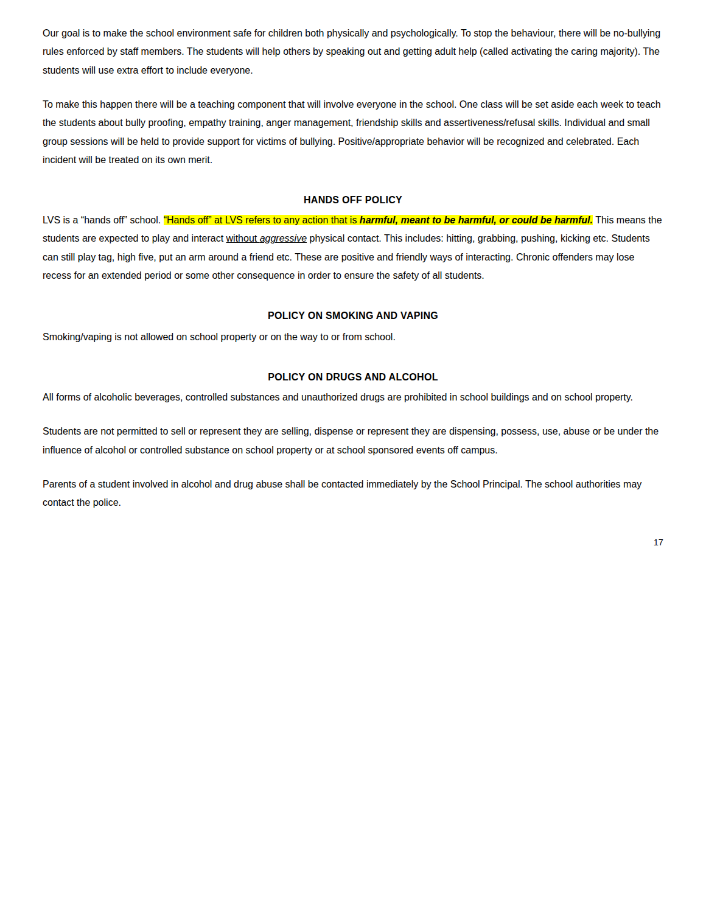Our goal is to make the school environment safe for children both physically and psychologically. To stop the behaviour, there will be no-bullying rules enforced by staff members. The students will help others by speaking out and getting adult help (called activating the caring majority). The students will use extra effort to include everyone.
To make this happen there will be a teaching component that will involve everyone in the school. One class will be set aside each week to teach the students about bully proofing, empathy training, anger management, friendship skills and assertiveness/refusal skills. Individual and small group sessions will be held to provide support for victims of bullying. Positive/appropriate behavior will be recognized and celebrated. Each incident will be treated on its own merit.
HANDS OFF POLICY
LVS is a “hands off” school. “Hands off” at LVS refers to any action that is harmful, meant to be harmful, or could be harmful. This means the students are expected to play and interact without aggressive physical contact. This includes: hitting, grabbing, pushing, kicking etc. Students can still play tag, high five, put an arm around a friend etc. These are positive and friendly ways of interacting. Chronic offenders may lose recess for an extended period or some other consequence in order to ensure the safety of all students.
POLICY ON SMOKING AND VAPING
Smoking/vaping is not allowed on school property or on the way to or from school.
POLICY ON DRUGS AND ALCOHOL
All forms of alcoholic beverages, controlled substances and unauthorized drugs are prohibited in school buildings and on school property.
Students are not permitted to sell or represent they are selling, dispense or represent they are dispensing, possess, use, abuse or be under the influence of alcohol or controlled substance on school property or at school sponsored events off campus.
Parents of a student involved in alcohol and drug abuse shall be contacted immediately by the School Principal. The school authorities may contact the police.
17